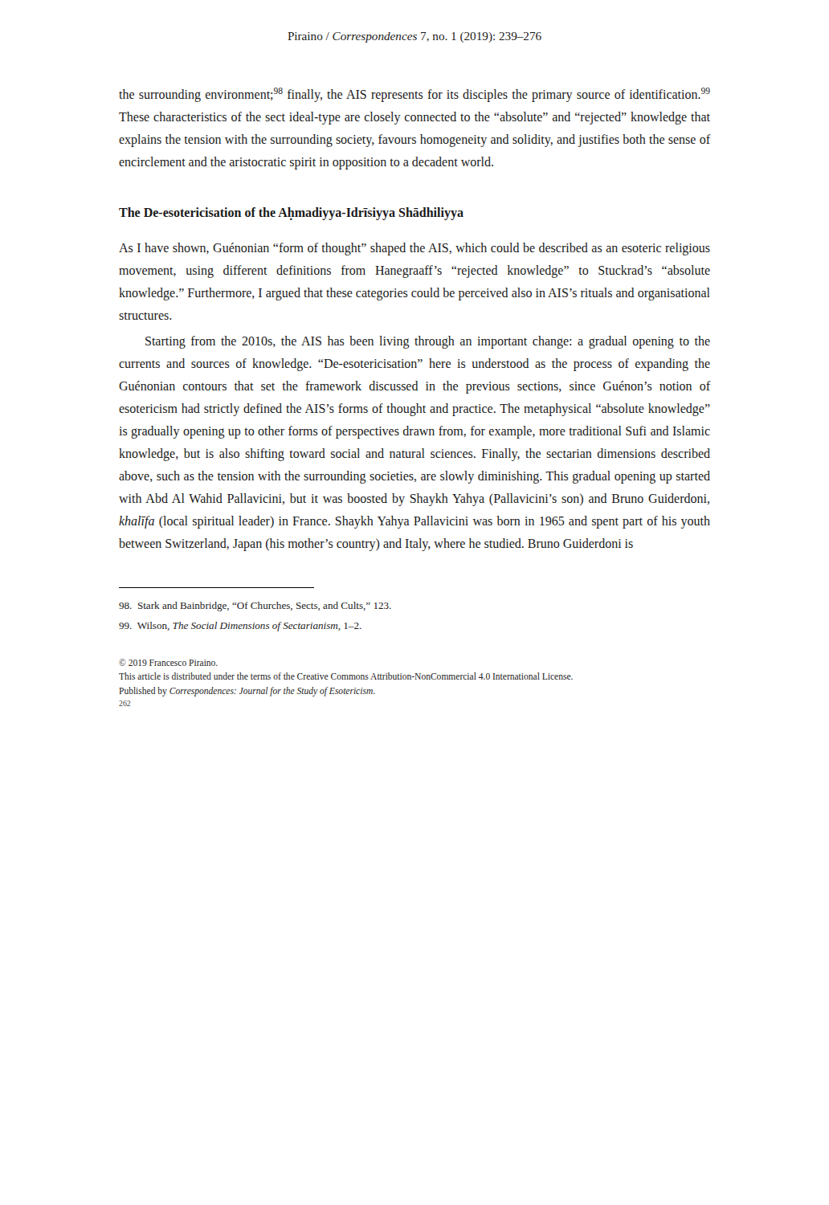Piraino / Correspondences 7, no. 1 (2019): 239–276
the surrounding environment;98 finally, the AIS represents for its disciples the primary source of identification.99 These characteristics of the sect ideal-type are closely connected to the “absolute” and “rejected” knowledge that explains the tension with the surrounding society, favours homogeneity and solidity, and justifies both the sense of encirclement and the aristocratic spirit in opposition to a decadent world.
The De-esotericisation of the Aḥmadiyya-Idrīsiyya Shādhiliyya
As I have shown, Guénonian “form of thought” shaped the AIS, which could be described as an esoteric religious movement, using different definitions from Hanegraaff’s “rejected knowledge” to Stuckrad’s “absolute knowledge.” Furthermore, I argued that these categories could be perceived also in AIS’s rituals and organisational structures.
Starting from the 2010s, the AIS has been living through an important change: a gradual opening to the currents and sources of knowledge. “De-esotericisation” here is understood as the process of expanding the Guénonian contours that set the framework discussed in the previous sections, since Guénon’s notion of esotericism had strictly defined the AIS’s forms of thought and practice. The metaphysical “absolute knowledge” is gradually opening up to other forms of perspectives drawn from, for example, more traditional Sufi and Islamic knowledge, but is also shifting toward social and natural sciences. Finally, the sectarian dimensions described above, such as the tension with the surrounding societies, are slowly diminishing. This gradual opening up started with Abd Al Wahid Pallavicini, but it was boosted by Shaykh Yahya (Pallavicini’s son) and Bruno Guiderdoni, khalīfa (local spiritual leader) in France. Shaykh Yahya Pallavicini was born in 1965 and spent part of his youth between Switzerland, Japan (his mother’s country) and Italy, where he studied. Bruno Guiderdoni is
98. Stark and Bainbridge, “Of Churches, Sects, and Cults,” 123.
99. Wilson, The Social Dimensions of Sectarianism, 1–2.
© 2019 Francesco Piraino.
This article is distributed under the terms of the Creative Commons Attribution-NonCommercial 4.0 International License.
Published by Correspondences: Journal for the Study of Esotericism.
262